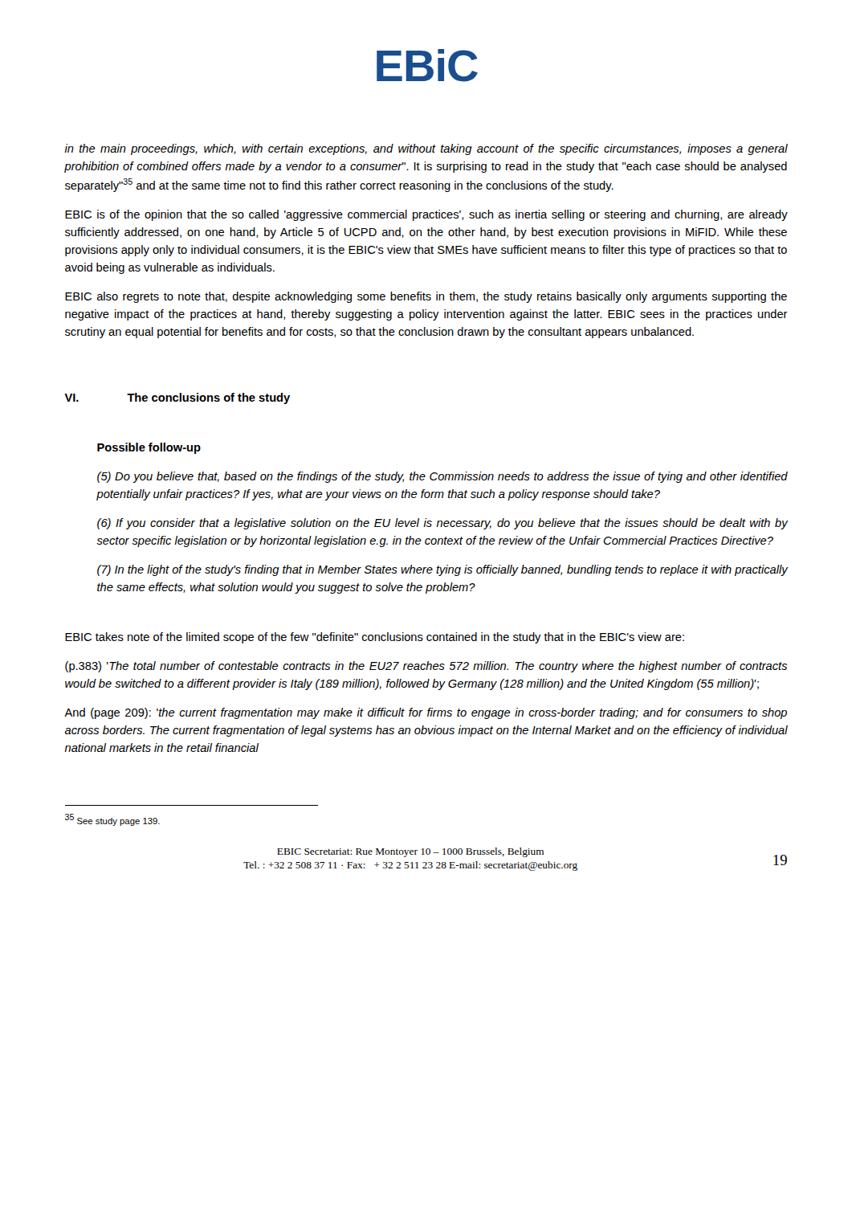EBiC
in the main proceedings, which, with certain exceptions, and without taking account of the specific circumstances, imposes a general prohibition of combined offers made by a vendor to a consumer". It is surprising to read in the study that "each case should be analysed separately"35 and at the same time not to find this rather correct reasoning in the conclusions of the study.
EBIC is of the opinion that the so called 'aggressive commercial practices', such as inertia selling or steering and churning, are already sufficiently addressed, on one hand, by Article 5 of UCPD and, on the other hand, by best execution provisions in MiFID. While these provisions apply only to individual consumers, it is the EBIC's view that SMEs have sufficient means to filter this type of practices so that to avoid being as vulnerable as individuals.
EBIC also regrets to note that, despite acknowledging some benefits in them, the study retains basically only arguments supporting the negative impact of the practices at hand, thereby suggesting a policy intervention against the latter. EBIC sees in the practices under scrutiny an equal potential for benefits and for costs, so that the conclusion drawn by the consultant appears unbalanced.
VI. The conclusions of the study
Possible follow-up
(5) Do you believe that, based on the findings of the study, the Commission needs to address the issue of tying and other identified potentially unfair practices? If yes, what are your views on the form that such a policy response should take?
(6) If you consider that a legislative solution on the EU level is necessary, do you believe that the issues should be dealt with by sector specific legislation or by horizontal legislation e.g. in the context of the review of the Unfair Commercial Practices Directive?
(7) In the light of the study's finding that in Member States where tying is officially banned, bundling tends to replace it with practically the same effects, what solution would you suggest to solve the problem?
EBIC takes note of the limited scope of the few "definite" conclusions contained in the study that in the EBIC's view are:
(p.383) 'The total number of contestable contracts in the EU27 reaches 572 million. The country where the highest number of contracts would be switched to a different provider is Italy (189 million), followed by Germany (128 million) and the United Kingdom (55 million)';
And (page 209): 'the current fragmentation may make it difficult for firms to engage in cross-border trading; and for consumers to shop across borders. The current fragmentation of legal systems has an obvious impact on the Internal Market and on the efficiency of individual national markets in the retail financial
35 See study page 139.
EBIC Secretariat: Rue Montoyer 10 – 1000 Brussels, Belgium
Tel. : +32 2 508 37 11 · Fax: + 32 2 511 23 28 E-mail: secretariat@eubic.org
19